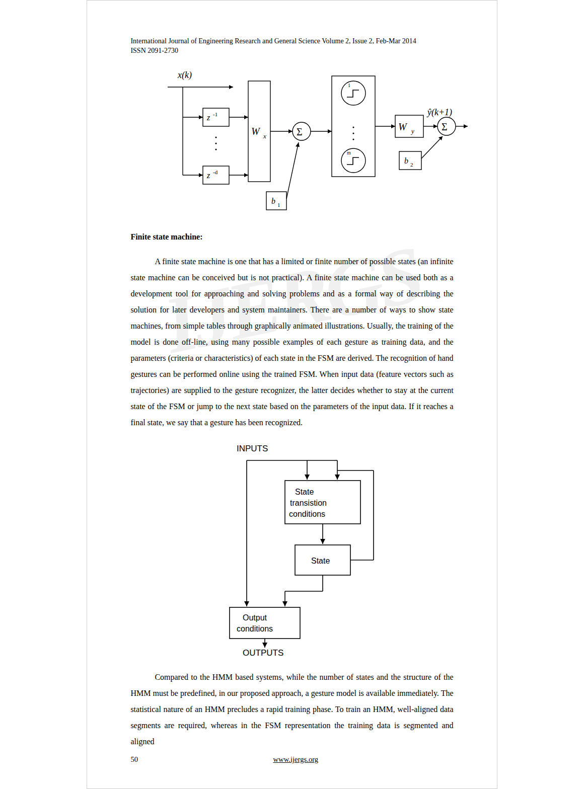IJERGS
International Journal of Engineering Research and General Science Volume 2, Issue 2, Feb-Mar 2014 ISSN 2091-2730
Time-delay neural network block diagram x(k) z -1 z -d W x Σ b 1 1 m W y Σ b 2 ŷ(k+1)
Finite state machine:
A finite state machine is one that has a limited or finite number of possible states (an infinite state machine can be conceived but is not practical). A finite state machine can be used both as a development tool for approaching and solving problems and as a formal way of describing the solution for later developers and system maintainers. There are a number of ways to show state machines, from simple tables through graphically animated illustrations. Usually, the training of the model is done off-line, using many possible examples of each gesture as training data, and the parameters (criteria or characteristics) of each state in the FSM are derived. The recognition of hand gestures can be performed online using the trained FSM. When input data (feature vectors such as trajectories) are supplied to the gesture recognizer, the latter decides whether to stay at the current state of the FSM or jump to the next state based on the parameters of the input data. If it reaches a final state, we say that a gesture has been recognized.
Finite state machine block diagram INPUTS State transistion conditions State Output conditions OUTPUTS
Compared to the HMM based systems, while the number of states and the structure of the HMM must be predefined, in our proposed approach, a gesture model is available immediately. The statistical nature of an HMM precludes a rapid training phase. To train an HMM, well-aligned data segments are required, whereas in the FSM representation the training data is segmented and aligned
50 www.ijergs.org